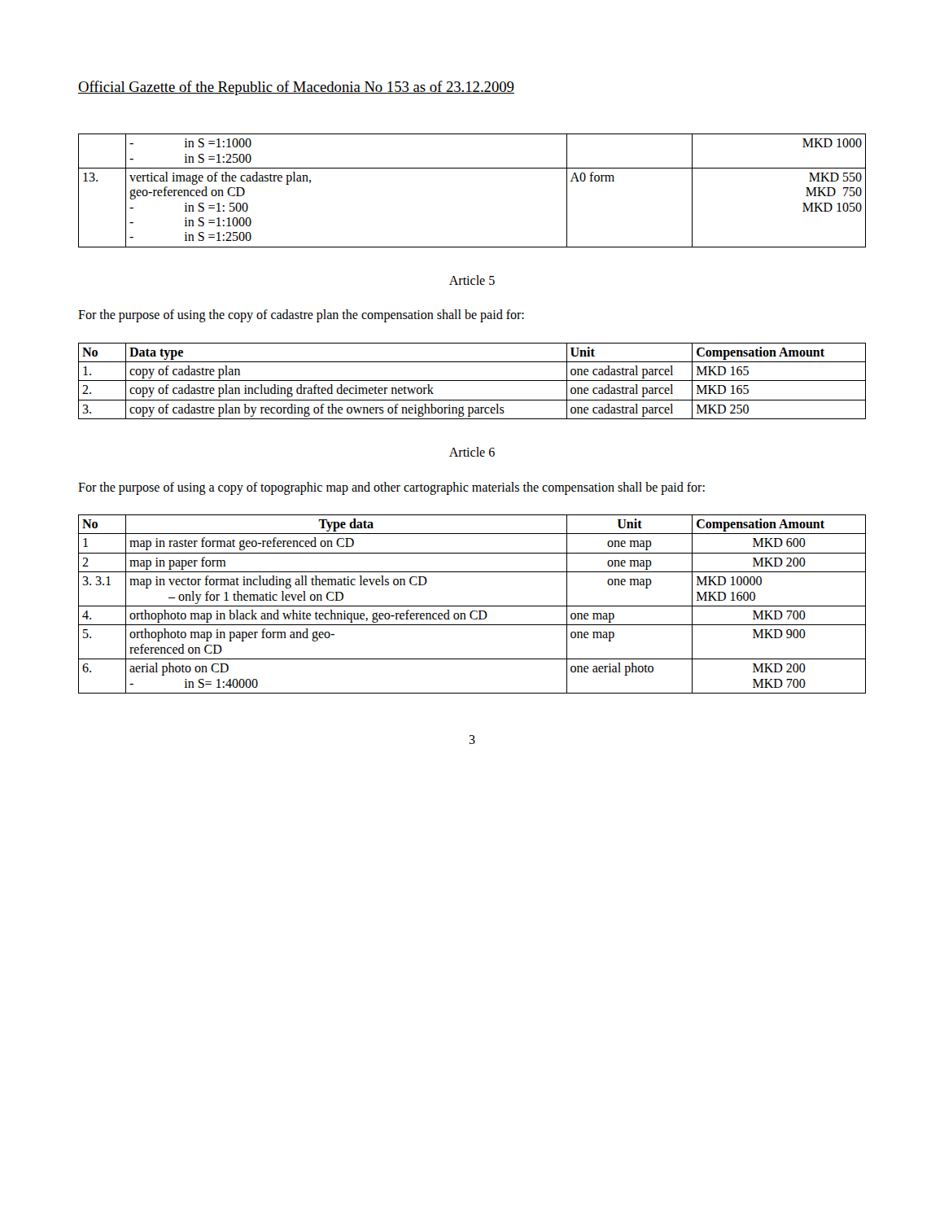Official Gazette of the Republic of Macedonia No 153 as of 23.12.2009
| | - in S =1:1000 - in S =1:2500 | | MKD 1000 |
| 13. | vertical image of the cadastre plan, geo-referenced on CD - in S =1: 500 - in S =1:1000 - in S =1:2500 | A0 form | MKD 550 MKD 750 MKD 1050 |
Article 5
For the purpose of using the copy of cadastre plan the compensation shall be paid for:
| No | Data type | Unit | Compensation Amount |
| --- | --- | --- | --- |
| 1. | copy of cadastre plan | one cadastral parcel | MKD 165 |
| 2. | copy of cadastre plan including drafted decimeter network | one cadastral parcel | MKD 165 |
| 3. | copy of cadastre plan by recording of the owners of neighboring parcels | one cadastral parcel | MKD 250 |
Article 6
For the purpose of using a copy of topographic map and other cartographic materials the compensation shall be paid for:
| No | Type data | Unit | Compensation Amount |
| --- | --- | --- | --- |
| 1 | map in raster format geo-referenced on CD | one map | MKD 600 |
| 2 | map in paper form | one map | MKD 200 |
| 3. 3.1 | map in vector format including all thematic levels on CD – only for 1 thematic level on CD | one map | MKD 10000 MKD 1600 |
| 4. | orthophoto map in black and white technique, geo-referenced on CD | one map | MKD 700 |
| 5. | orthophoto map in paper form and geo- referenced on CD | one map | MKD 900 |
| 6. | aerial photo on CD - in S= 1:40000 | one aerial photo | MKD 200 MKD 700 |
3